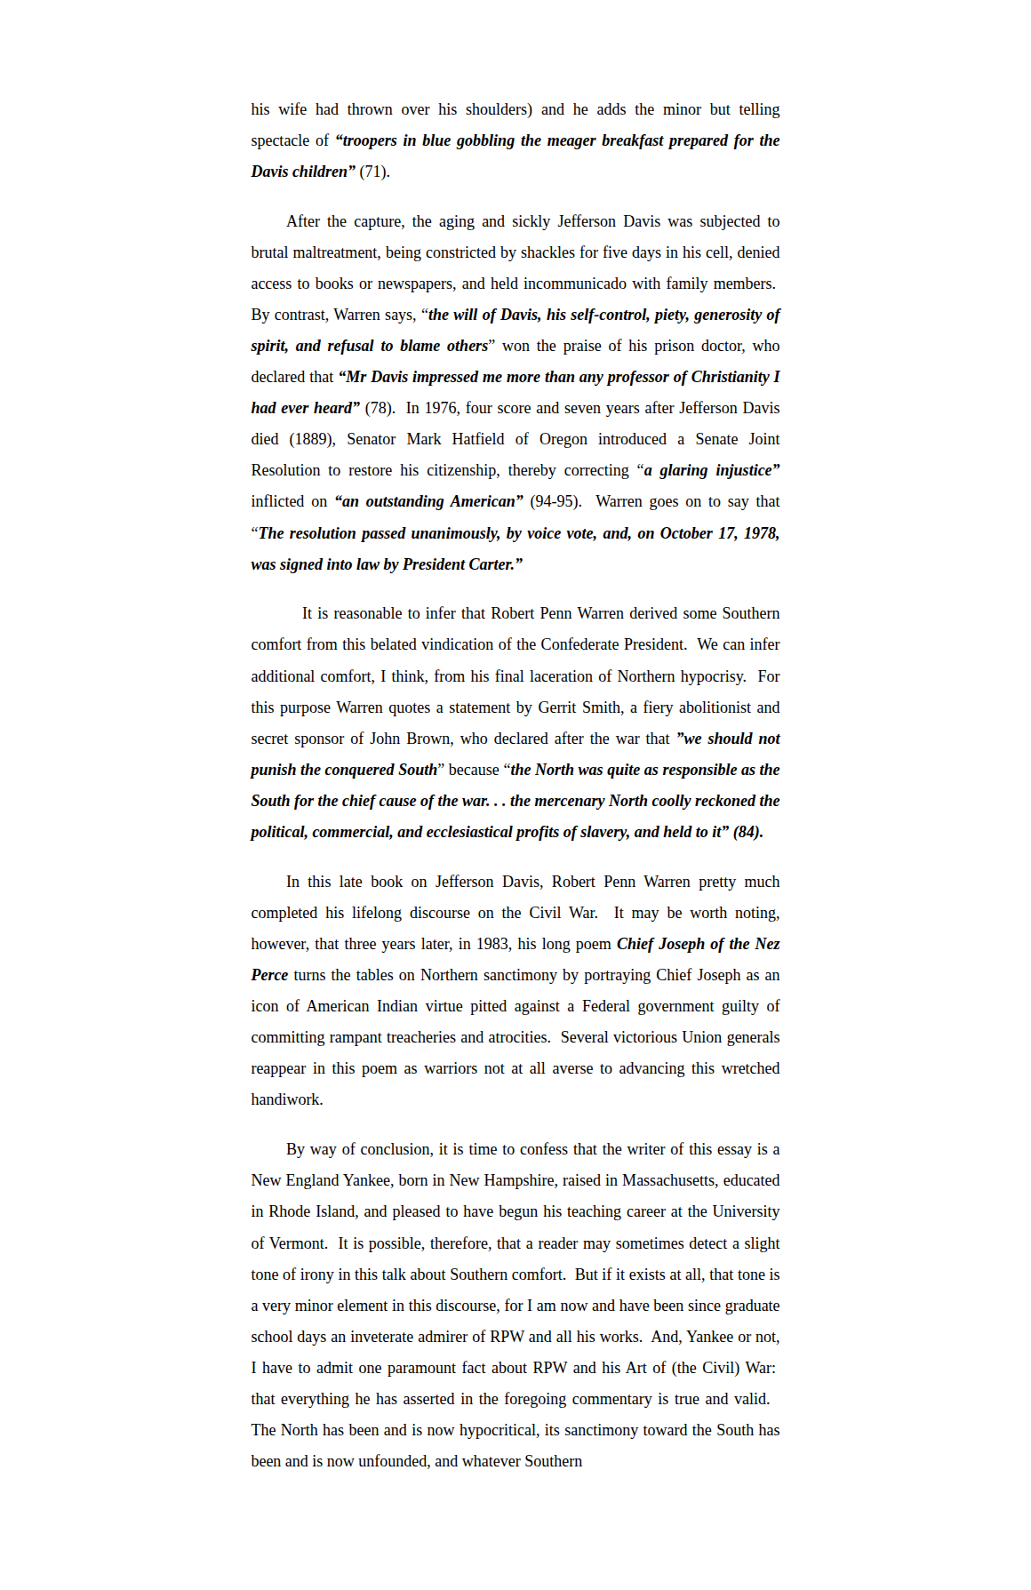his wife had thrown over his shoulders) and he adds the minor but telling spectacle of “troopers in blue gobbling the meager breakfast prepared for the Davis children” (71).
After the capture, the aging and sickly Jefferson Davis was subjected to brutal maltreatment, being constricted by shackles for five days in his cell, denied access to books or newspapers, and held incommunicado with family members. By contrast, Warren says, “the will of Davis, his self-control, piety, generosity of spirit, and refusal to blame others” won the praise of his prison doctor, who declared that “Mr Davis impressed me more than any professor of Christianity I had ever heard” (78). In 1976, four score and seven years after Jefferson Davis died (1889), Senator Mark Hatfield of Oregon introduced a Senate Joint Resolution to restore his citizenship, thereby correcting “a glaring injustice” inflicted on “an outstanding American” (94-95). Warren goes on to say that “The resolution passed unanimously, by voice vote, and, on October 17, 1978, was signed into law by President Carter.”
It is reasonable to infer that Robert Penn Warren derived some Southern comfort from this belated vindication of the Confederate President. We can infer additional comfort, I think, from his final laceration of Northern hypocrisy. For this purpose Warren quotes a statement by Gerrit Smith, a fiery abolitionist and secret sponsor of John Brown, who declared after the war that ”we should not punish the conquered South” because “the North was quite as responsible as the South for the chief cause of the war. . . the mercenary North coolly reckoned the political, commercial, and ecclesiastical profits of slavery, and held to it” (84).
In this late book on Jefferson Davis, Robert Penn Warren pretty much completed his lifelong discourse on the Civil War. It may be worth noting, however, that three years later, in 1983, his long poem Chief Joseph of the Nez Perce turns the tables on Northern sanctimony by portraying Chief Joseph as an icon of American Indian virtue pitted against a Federal government guilty of committing rampant treacheries and atrocities. Several victorious Union generals reappear in this poem as warriors not at all averse to advancing this wretched handiwork.
By way of conclusion, it is time to confess that the writer of this essay is a New England Yankee, born in New Hampshire, raised in Massachusetts, educated in Rhode Island, and pleased to have begun his teaching career at the University of Vermont. It is possible, therefore, that a reader may sometimes detect a slight tone of irony in this talk about Southern comfort. But if it exists at all, that tone is a very minor element in this discourse, for I am now and have been since graduate school days an inveterate admirer of RPW and all his works. And, Yankee or not, I have to admit one paramount fact about RPW and his Art of (the Civil) War: that everything he has asserted in the foregoing commentary is true and valid. The North has been and is now hypocritical, its sanctimony toward the South has been and is now unfounded, and whatever Southern